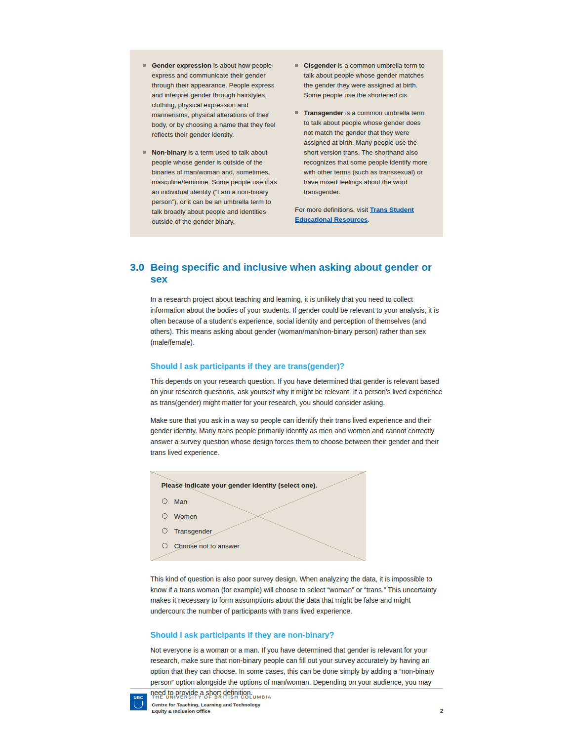Gender expression is about how people express and communicate their gender through their appearance. People express and interpret gender through hairstyles, clothing, physical expression and mannerisms, physical alterations of their body, or by choosing a name that they feel reflects their gender identity.
Non-binary is a term used to talk about people whose gender is outside of the binaries of man/woman and, sometimes, masculine/feminine. Some people use it as an individual identity (“I am a non-binary person”), or it can be an umbrella term to talk broadly about people and identities outside of the gender binary.
Cisgender is a common umbrella term to talk about people whose gender matches the gender they were assigned at birth. Some people use the shortened cis.
Transgender is a common umbrella term to talk about people whose gender does not match the gender that they were assigned at birth. Many people use the short version trans. The shorthand also recognizes that some people identify more with other terms (such as transsexual) or have mixed feelings about the word transgender.
For more definitions, visit Trans Student Educational Resources.
3.0
Being specific and inclusive when asking about gender or sex
In a research project about teaching and learning, it is unlikely that you need to collect information about the bodies of your students. If gender could be relevant to your analysis, it is often because of a student’s experience, social identity and perception of themselves (and others). This means asking about gender (woman/man/non-binary person) rather than sex (male/female).
Should I ask participants if they are trans(gender)?
This depends on your research question. If you have determined that gender is relevant based on your research questions, ask yourself why it might be relevant. If a person’s lived experience as trans(gender) might matter for your research, you should consider asking.
Make sure that you ask in a way so people can identify their trans lived experience and their gender identity. Many trans people primarily identify as men and women and cannot correctly answer a survey question whose design forces them to choose between their gender and their trans lived experience.
Please indicate your gender identity (select one).
Man
Women
Transgender
Choose not to answer
This kind of question is also poor survey design. When analyzing the data, it is impossible to know if a trans woman (for example) will choose to select “woman” or “trans.” This uncertainty makes it necessary to form assumptions about the data that might be false and might undercount the number of participants with trans lived experience.
Should I ask participants if they are non-binary?
Not everyone is a woman or a man. If you have determined that gender is relevant for your research, make sure that non-binary people can fill out your survey accurately by having an option that they can choose. In some cases, this can be done simply by adding a “non-binary person” option alongside the options of man/woman. Depending on your audience, you may need to provide a short definition.
UBC
The University of British Columbia
Centre for Teaching, Learning and Technology
Equity & Inclusion Office
2